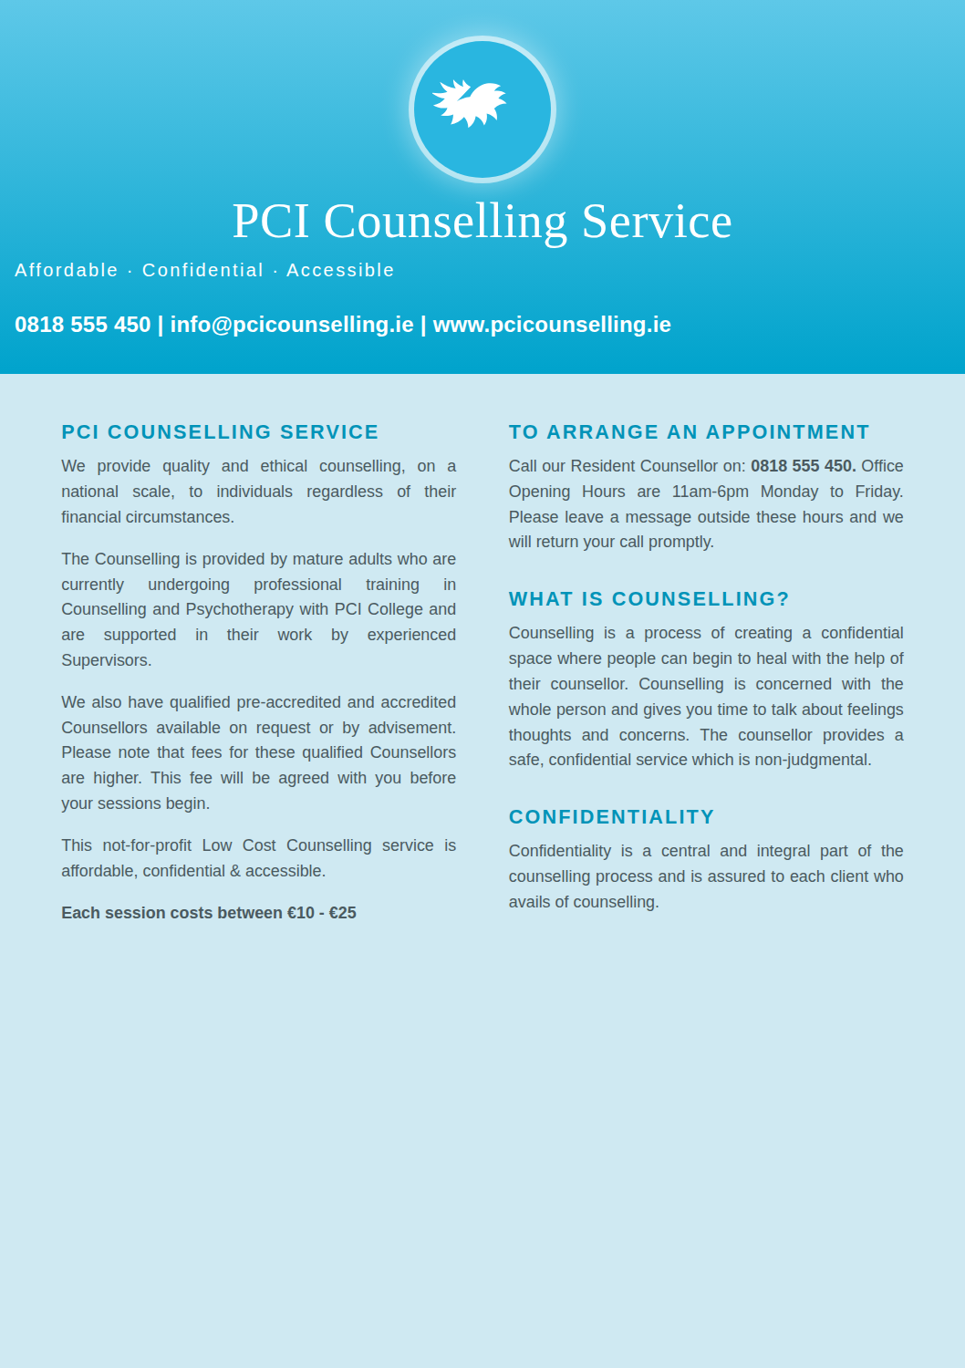PCI Counselling Service
Affordable · Confidential · Accessible
0818 555 450 | info@pcicounselling.ie | www.pcicounselling.ie
PCI Counselling Service
We provide quality and ethical counselling, on a national scale, to individuals regardless of their financial circumstances.
The Counselling is provided by mature adults who are currently undergoing professional training in Counselling and Psychotherapy with PCI College and are supported in their work by experienced Supervisors.
We also have qualified pre-accredited and accredited Counsellors available on request or by advisement. Please note that fees for these qualified Counsellors are higher. This fee will be agreed with you before your sessions begin.
This not-for-profit Low Cost Counselling service is affordable, confidential & accessible.
Each session costs between €10 - €25
To Arrange an Appointment
Call our Resident Counsellor on: 0818 555 450. Office Opening Hours are 11am-6pm Monday to Friday. Please leave a message outside these hours and we will return your call promptly.
What is Counselling?
Counselling is a process of creating a confidential space where people can begin to heal with the help of their counsellor. Counselling is concerned with the whole person and gives you time to talk about feelings thoughts and concerns. The counsellor provides a safe, confidential service which is non-judgmental.
Confidentiality
Confidentiality is a central and integral part of the counselling process and is assured to each client who avails of counselling.